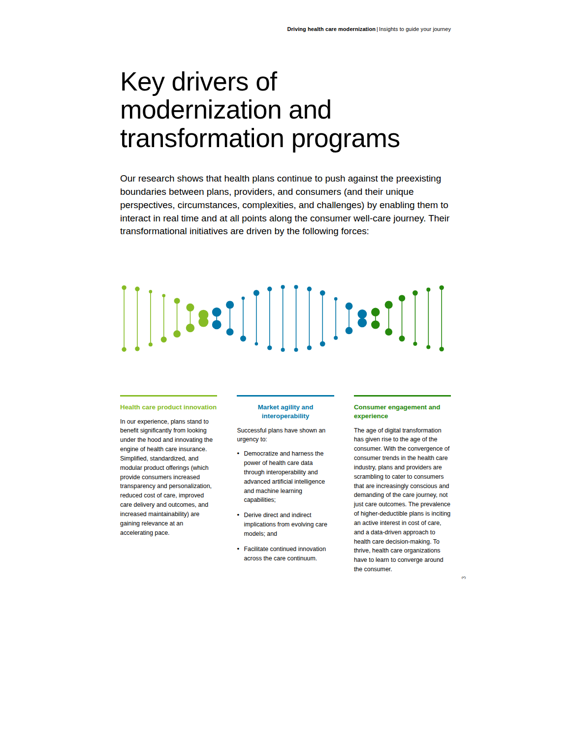Driving health care modernization|Insights to guide your journey
Key drivers of
modernization and
transformation programs
Our research shows that health plans continue to push against the preexisting boundaries between plans, providers, and consumers (and their unique perspectives, circumstances, complexities, and challenges) by enabling them to interact in real time and at all points along the consumer well-care journey. Their transformational initiatives are driven by the following forces:
Health care product innovation
In our experience, plans stand to benefit significantly from looking under the hood and innovating the engine of health care insurance. Simplified, standardized, and modular product offerings (which provide consumers increased transparency and personalization, reduced cost of care, improved care delivery and outcomes, and increased maintainability) are gaining relevance at an accelerating pace.
Market agility and interoperability
Successful plans have shown an urgency to:
Democratize and harness the power of health care data through interoperability and advanced artificial intelligence and machine learning capabilities;
Derive direct and indirect implications from evolving care models; and
Facilitate continued innovation across the care continuum.
Consumer engagement and experience
The age of digital transformation has given rise to the age of the consumer. With the convergence of consumer trends in the health care industry, plans and providers are scrambling to cater to consumers that are increasingly conscious and demanding of the care journey, not just care outcomes. The prevalence of higher-deductible plans is inciting an active interest in cost of care, and a data-driven approach to health care decision-making. To thrive, health care organizations have to learn to converge around the consumer.
3